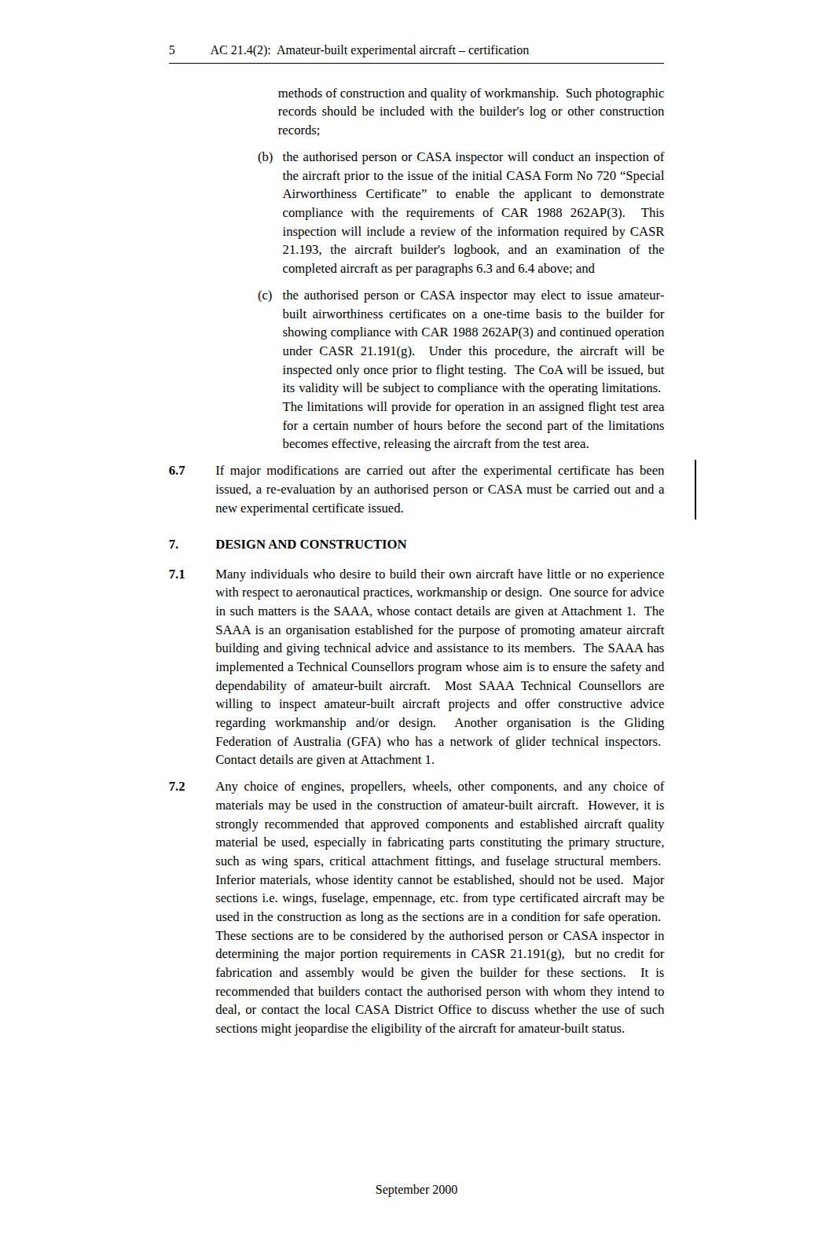5
AC 21.4(2): Amateur-built experimental aircraft – certification
methods of construction and quality of workmanship. Such photographic records should be included with the builder's log or other construction records;
(b)
the authorised person or CASA inspector will conduct an inspection of the aircraft prior to the issue of the initial CASA Form No 720 “Special Airworthiness Certificate” to enable the applicant to demonstrate compliance with the requirements of CAR 1988 262AP(3). This inspection will include a review of the information required by CASR 21.193, the aircraft builder's logbook, and an examination of the completed aircraft as per paragraphs 6.3 and 6.4 above; and
(c)
the authorised person or CASA inspector may elect to issue amateur-built airworthiness certificates on a one-time basis to the builder for showing compliance with CAR 1988 262AP(3) and continued operation under CASR 21.191(g). Under this procedure, the aircraft will be inspected only once prior to flight testing. The CoA will be issued, but its validity will be subject to compliance with the operating limitations. The limitations will provide for operation in an assigned flight test area for a certain number of hours before the second part of the limitations becomes effective, releasing the aircraft from the test area.
6.7
If major modifications are carried out after the experimental certificate has been issued, a re-evaluation by an authorised person or CASA must be carried out and a new experimental certificate issued.
7.
DESIGN AND CONSTRUCTION
7.1
Many individuals who desire to build their own aircraft have little or no experience with respect to aeronautical practices, workmanship or design. One source for advice in such matters is the SAAA, whose contact details are given at Attachment 1. The SAAA is an organisation established for the purpose of promoting amateur aircraft building and giving technical advice and assistance to its members. The SAAA has implemented a Technical Counsellors program whose aim is to ensure the safety and dependability of amateur-built aircraft. Most SAAA Technical Counsellors are willing to inspect amateur-built aircraft projects and offer constructive advice regarding workmanship and/or design. Another organisation is the Gliding Federation of Australia (GFA) who has a network of glider technical inspectors. Contact details are given at Attachment 1.
7.2
Any choice of engines, propellers, wheels, other components, and any choice of materials may be used in the construction of amateur-built aircraft. However, it is strongly recommended that approved components and established aircraft quality material be used, especially in fabricating parts constituting the primary structure, such as wing spars, critical attachment fittings, and fuselage structural members. Inferior materials, whose identity cannot be established, should not be used. Major sections i.e. wings, fuselage, empennage, etc. from type certificated aircraft may be used in the construction as long as the sections are in a condition for safe operation. These sections are to be considered by the authorised person or CASA inspector in determining the major portion requirements in CASR 21.191(g), but no credit for fabrication and assembly would be given the builder for these sections. It is recommended that builders contact the authorised person with whom they intend to deal, or contact the local CASA District Office to discuss whether the use of such sections might jeopardise the eligibility of the aircraft for amateur-built status.
September 2000